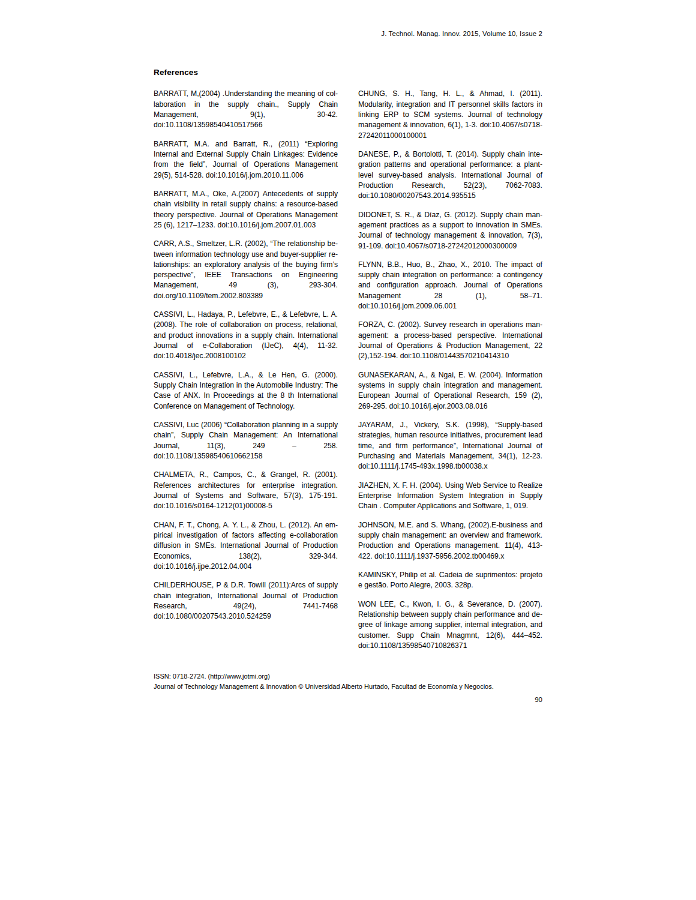J. Technol. Manag. Innov. 2015, Volume 10, Issue 2
References
BARRATT, M,(2004) .Understanding the meaning of collaboration in the supply chain., Supply Chain Management, 9(1), 30-42. doi:10.1108/13598540410517566
BARRATT, M.A. and Barratt, R., (2011) “Exploring Internal and External Supply Chain Linkages: Evidence from the field”, Journal of Operations Management 29(5), 514-528. doi:10.1016/j.jom.2010.11.006
BARRATT, M.A., Oke, A.(2007) Antecedents of supply chain visibility in retail supply chains: a resource-based theory perspective. Journal of Operations Management 25 (6), 1217–1233. doi:10.1016/j.jom.2007.01.003
CARR, A.S., Smeltzer, L.R. (2002), “The relationship between information technology use and buyer-supplier relationships: an exploratory analysis of the buying firm’s perspective”, IEEE Transactions on Engineering Management, 49 (3), 293-304. doi.org/10.1109/tem.2002.803389
CASSIVI, L., Hadaya, P., Lefebvre, E., & Lefebvre, L. A. (2008). The role of collaboration on process, relational, and product innovations in a supply chain. International Journal of e-Collaboration (IJeC), 4(4), 11-32. doi:10.4018/jec.2008100102
CASSIVI, L., Lefebvre, L.A., & Le Hen, G. (2000). Supply Chain Integration in the Automobile Industry: The Case of ANX. In Proceedings at the 8 th International Conference on Management of Technology.
CASSIVI, Luc (2006) “Collaboration planning in a supply chain”, Supply Chain Management: An International Journal, 11(3), 249 – 258. doi:10.1108/13598540610662158
CHALMETA, R., Campos, C., & Grangel, R. (2001). References architectures for enterprise integration. Journal of Systems and Software, 57(3), 175-191. doi:10.1016/s0164-1212(01)00008-5
CHAN, F. T., Chong, A. Y. L., & Zhou, L. (2012). An empirical investigation of factors affecting e-collaboration diffusion in SMEs. International Journal of Production Economics, 138(2), 329-344. doi:10.1016/j.ijpe.2012.04.004
CHILDERHOUSE, P & D.R. Towill (2011):Arcs of supply chain integration, International Journal of Production Research, 49(24), 7441-7468 doi:10.1080/00207543.2010.524259
CHUNG, S. H., Tang, H. L., & Ahmad, I. (2011). Modularity, integration and IT personnel skills factors in linking ERP to SCM systems. Journal of technology management & innovation, 6(1), 1-3. doi:10.4067/s0718-27242011000100001
DANESE, P., & Bortolotti, T. (2014). Supply chain integration patterns and operational performance: a plant-level survey-based analysis. International Journal of Production Research, 52(23), 7062-7083. doi:10.1080/00207543.2014.935515
DIDONET, S. R., & Díaz, G. (2012). Supply chain management practices as a support to innovation in SMEs. Journal of technology management & innovation, 7(3), 91-109. doi:10.4067/s0718-27242012000300009
FLYNN, B.B., Huo, B., Zhao, X., 2010. The impact of supply chain integration on performance: a contingency and configuration approach. Journal of Operations Management 28 (1), 58–71. doi:10.1016/j.jom.2009.06.001
FORZA, C. (2002). Survey research in operations management: a process-based perspective. International Journal of Operations & Production Management, 22 (2),152-194. doi:10.1108/01443570210414310
GUNASEKARAN, A., & Ngai, E. W. (2004). Information systems in supply chain integration and management. European Journal of Operational Research, 159 (2), 269-295. doi:10.1016/j.ejor.2003.08.016
JAYARAM, J., Vickery, S.K. (1998), “Supply-based strategies, human resource initiatives, procurement lead time, and firm performance”, International Journal of Purchasing and Materials Management, 34(1), 12-23. doi:10.1111/j.1745-493x.1998.tb00038.x
JIAZHEN, X. F. H. (2004). Using Web Service to Realize Enterprise Information System Integration in Supply Chain . Computer Applications and Software, 1, 019.
JOHNSON, M.E. and S. Whang, (2002).E-business and supply chain management: an overview and framework. Production and Operations management. 11(4), 413-422. doi:10.1111/j.1937-5956.2002.tb00469.x
KAMINSKY, Philip et al. Cadeia de suprimentos: projeto e gestão. Porto Alegre, 2003. 328p.
WON LEE, C., Kwon, I. G., & Severance, D. (2007). Relationship between supply chain performance and degree of linkage among supplier, internal integration, and customer. Supp Chain Mnagmnt, 12(6), 444–452. doi:10.1108/13598540710826371
ISSN: 0718-2724. (http://www.jotmi.org)
Journal of Technology Management & Innovation © Universidad Alberto Hurtado, Facultad de Economía y Negocios.
90